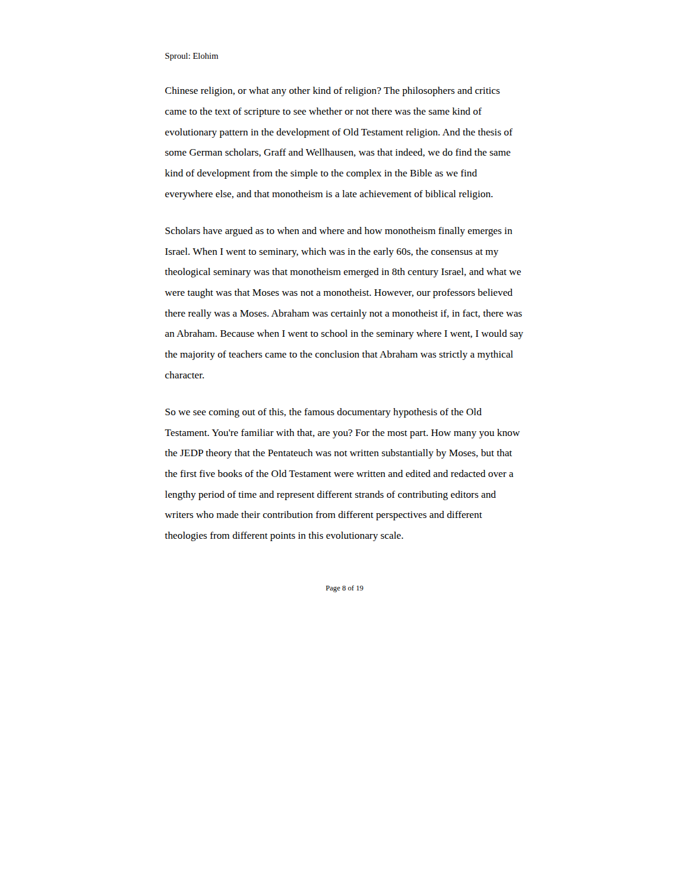Sproul: Elohim
Chinese religion, or what any other kind of religion? The philosophers and critics came to the text of scripture to see whether or not there was the same kind of evolutionary pattern in the development of Old Testament religion. And the thesis of some German scholars, Graff and Wellhausen, was that indeed, we do find the same kind of development from the simple to the complex in the Bible as we find everywhere else, and that monotheism is a late achievement of biblical religion.
Scholars have argued as to when and where and how monotheism finally emerges in Israel. When I went to seminary, which was in the early 60s, the consensus at my theological seminary was that monotheism emerged in 8th century Israel, and what we were taught was that Moses was not a monotheist. However, our professors believed there really was a Moses. Abraham was certainly not a monotheist if, in fact, there was an Abraham. Because when I went to school in the seminary where I went, I would say the majority of teachers came to the conclusion that Abraham was strictly a mythical character.
So we see coming out of this, the famous documentary hypothesis of the Old Testament. You're familiar with that, are you? For the most part. How many you know the JEDP theory that the Pentateuch was not written substantially by Moses, but that the first five books of the Old Testament were written and edited and redacted over a lengthy period of time and represent different strands of contributing editors and writers who made their contribution from different perspectives and different theologies from different points in this evolutionary scale.
Page 8 of 19